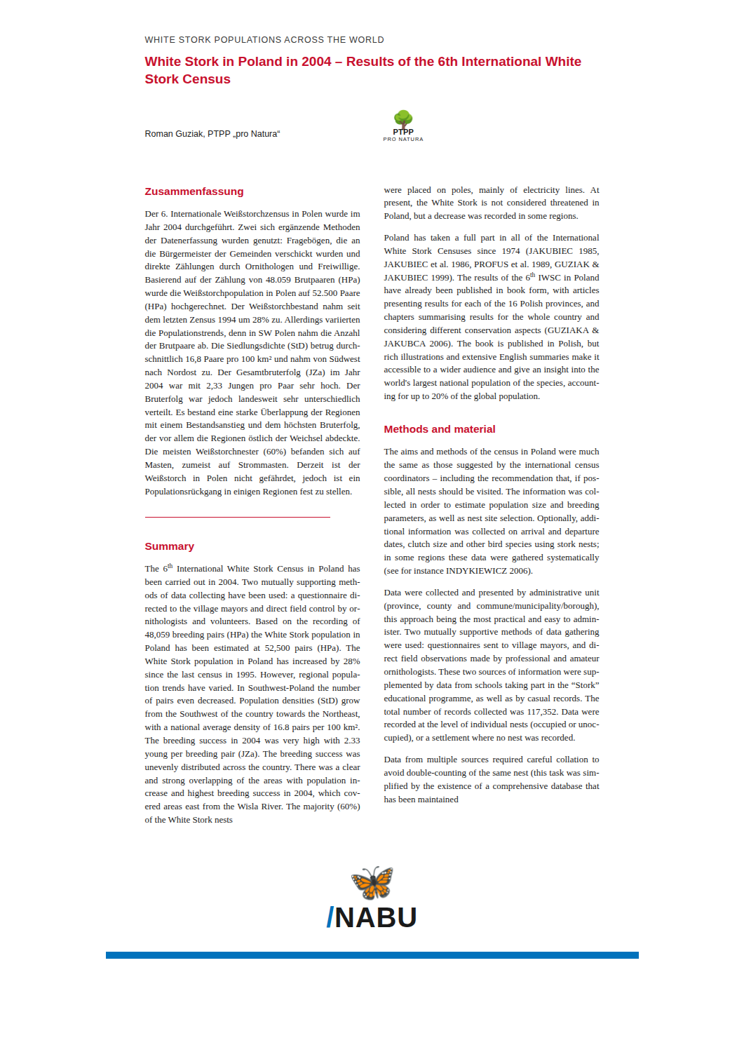White Stork Populations Across the World
White Stork in Poland in 2004 – Results of the 6th International White Stork Census
Roman Guziak, PTPP „pro Natura“
🌳 PTPP PRO NATURA
Zusammenfassung
Der 6. Internationale Weißstorchzensus in Polen wurde im Jahr 2004 durchgeführt. Zwei sich ergänzende Methoden der Datenerfassung wurden genutzt: Fragebögen, die an die Bürgermeister der Gemeinden verschickt wurden und direkte Zählungen durch Ornithologen und Freiwillige. Basierend auf der Zählung von 48.059 Brutpaaren (HPa) wurde die Weißstorchpopulation in Polen auf 52.500 Paare (HPa) hochgerechnet. Der Weißstorchbestand nahm seit dem letzten Zensus 1994 um 28% zu. Allerdings variierten die Populationstrends, denn in SW Polen nahm die Anzahl der Brutpaare ab. Die Siedlungsdichte (StD) betrug durchschnittlich 16,8 Paare pro 100 km² und nahm von Südwest nach Nordost zu. Der Gesamtbruterfolg (JZa) im Jahr 2004 war mit 2,33 Jungen pro Paar sehr hoch. Der Bruterfolg war jedoch landesweit sehr unterschiedlich verteilt. Es bestand eine starke Überlappung der Regionen mit einem Bestandsanstieg und dem höchsten Bruterfolg, der vor allem die Regionen östlich der Weichsel abdeckte. Die meisten Weißstorchnester (60%) befanden sich auf Masten, zumeist auf Strommasten. Derzeit ist der Weißstorch in Polen nicht gefährdet, jedoch ist ein Populationsrückgang in einigen Regionen fest zu stellen.
Summary
The 6th International White Stork Census in Poland has been carried out in 2004. Two mutually supporting methods of data collecting have been used: a questionnaire directed to the village mayors and direct field control by ornithologists and volunteers. Based on the recording of 48,059 breeding pairs (HPa) the White Stork population in Poland has been estimated at 52,500 pairs (HPa). The White Stork population in Poland has increased by 28% since the last census in 1995. However, regional population trends have varied. In Southwest-Poland the number of pairs even decreased. Population densities (StD) grow from the Southwest of the country towards the Northeast, with a national average density of 16.8 pairs per 100 km². The breeding success in 2004 was very high with 2.33 young per breeding pair (JZa). The breeding success was unevenly distributed across the country. There was a clear and strong overlapping of the areas with population increase and highest breeding success in 2004, which covered areas east from the Wisla River. The majority (60%) of the White Stork nests
were placed on poles, mainly of electricity lines. At present, the White Stork is not considered threatened in Poland, but a decrease was recorded in some regions.
Poland has taken a full part in all of the International White Stork Censuses since 1974 (JAKUBIEC 1985, JAKUBIEC et al. 1986, PROFUS et al. 1989, GUZIAK & JAKUBIEC 1999). The results of the 6th IWSC in Poland have already been published in book form, with articles presenting results for each of the 16 Polish provinces, and chapters summarising results for the whole country and considering different conservation aspects (GUZIAKA & JAKUBCA 2006). The book is published in Polish, but rich illustrations and extensive English summaries make it accessible to a wider audience and give an insight into the world's largest national population of the species, accounting for up to 20% of the global population.
Methods and material
The aims and methods of the census in Poland were much the same as those suggested by the international census coordinators – including the recommendation that, if possible, all nests should be visited. The information was collected in order to estimate population size and breeding parameters, as well as nest site selection. Optionally, additional information was collected on arrival and departure dates, clutch size and other bird species using stork nests; in some regions these data were gathered systematically (see for instance INDYKIEWICZ 2006).
Data were collected and presented by administrative unit (province, county and commune/municipality/borough), this approach being the most practical and easy to administer. Two mutually supportive methods of data gathering were used: questionnaires sent to village mayors, and direct field observations made by professional and amateur ornithologists. These two sources of information were supplemented by data from schools taking part in the “Stork” educational programme, as well as by casual records. The total number of records collected was 117,352. Data were recorded at the level of individual nests (occupied or unoccupied), or a settlement where no nest was recorded.
Data from multiple sources required careful collation to avoid double-counting of the same nest (this task was simplified by the existence of a comprehensive database that has been maintained
🦋 /NABU